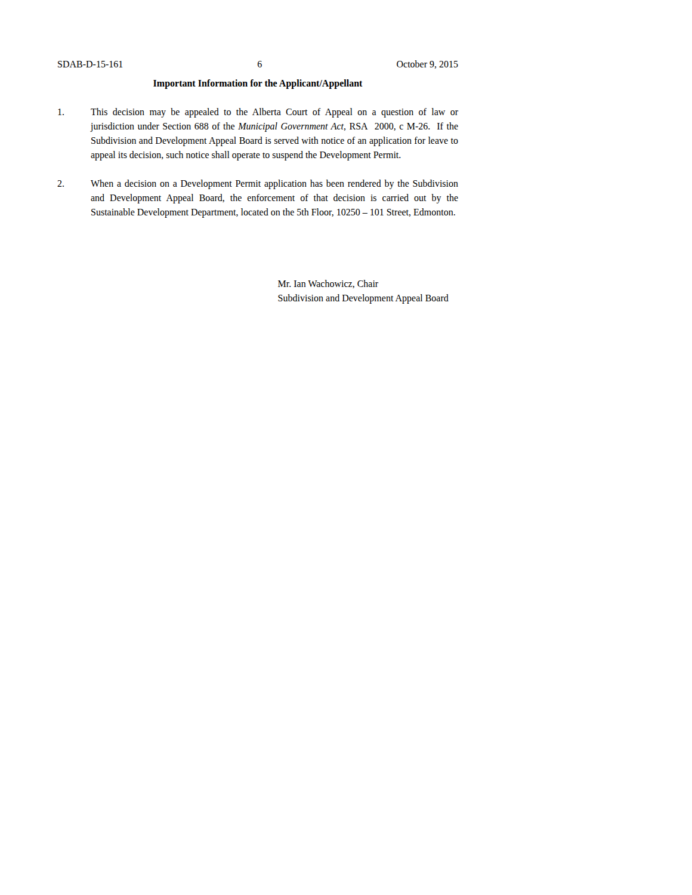SDAB-D-15-161 6 October 9, 2015
Important Information for the Applicant/Appellant
1. This decision may be appealed to the Alberta Court of Appeal on a question of law or jurisdiction under Section 688 of the Municipal Government Act, RSA 2000, c M-26. If the Subdivision and Development Appeal Board is served with notice of an application for leave to appeal its decision, such notice shall operate to suspend the Development Permit.
2. When a decision on a Development Permit application has been rendered by the Subdivision and Development Appeal Board, the enforcement of that decision is carried out by the Sustainable Development Department, located on the 5th Floor, 10250 – 101 Street, Edmonton.
Mr. Ian Wachowicz, Chair
Subdivision and Development Appeal Board